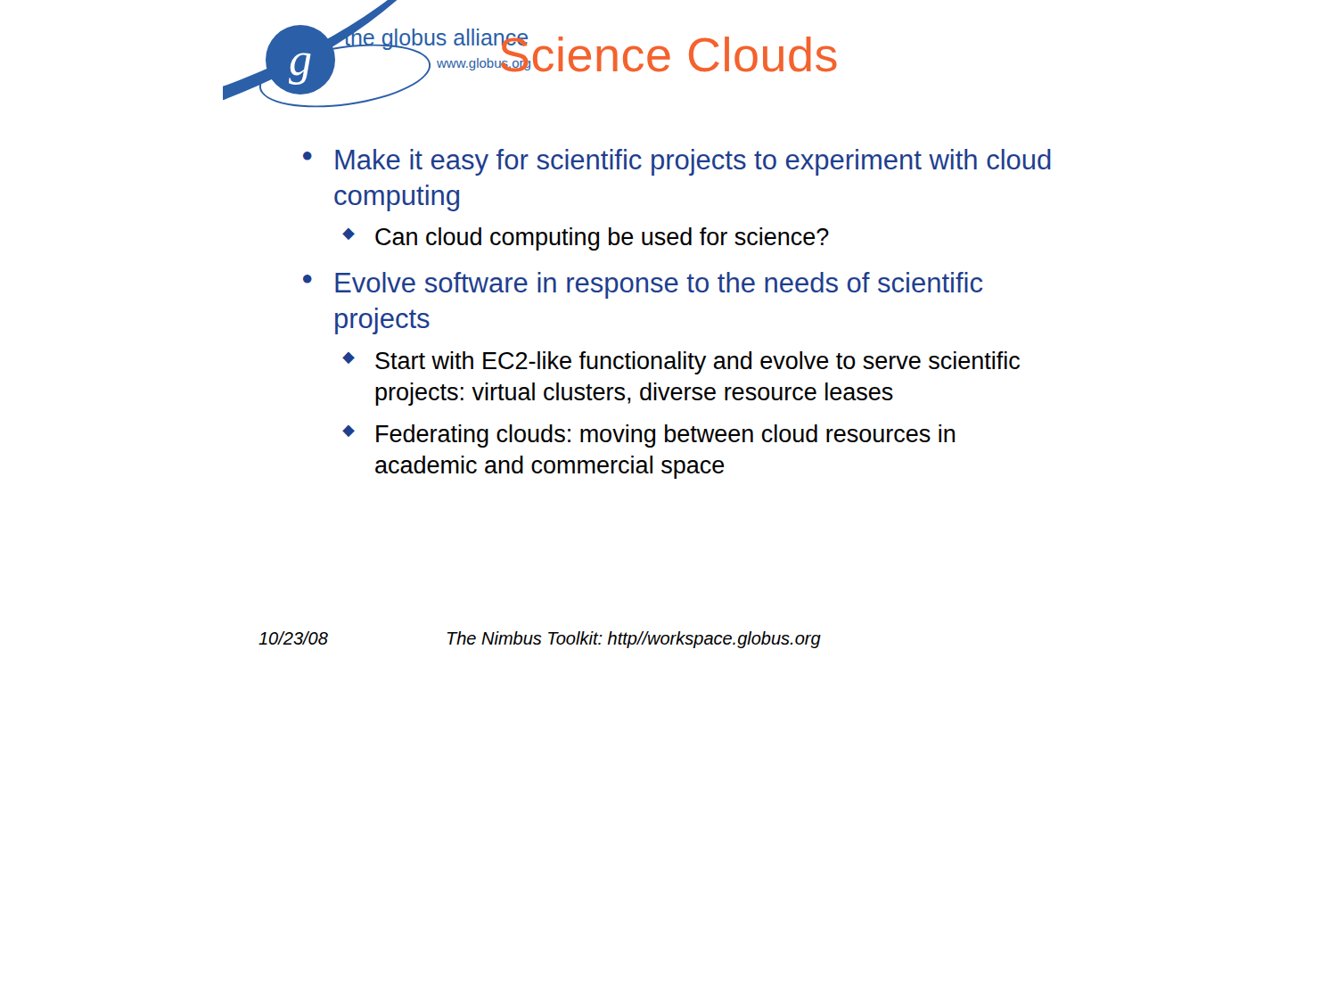g
the globus alliance
www.globus.org
Science Clouds
Make it easy for scientific projects to experiment with cloud computing
Can cloud computing be used for science?
Evolve software in response to the needs of scientific projects
Start with EC2-like functionality and evolve to serve scientific projects: virtual clusters, diverse resource leases
Federating clouds: moving between cloud resources in academic and commercial space
10/23/08 The Nimbus Toolkit: http//workspace.globus.org